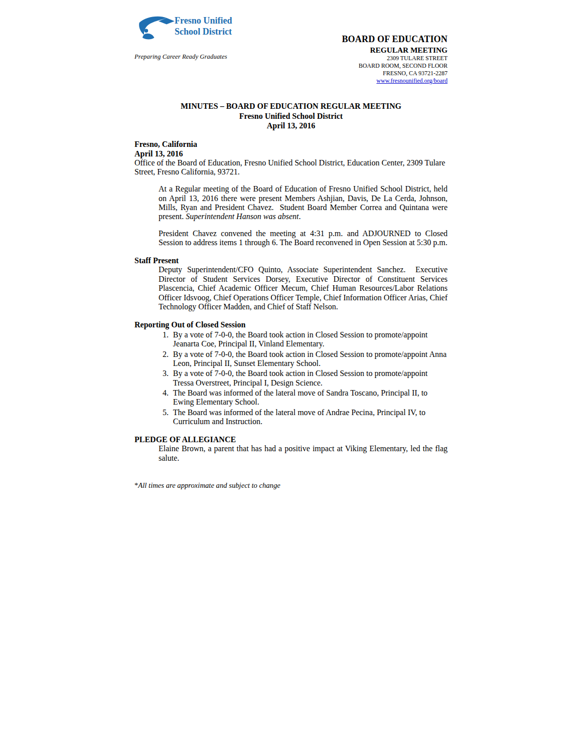Preparing Career Ready Graduates
BOARD OF EDUCATION
REGULAR MEETING
2309 TULARE STREET
BOARD ROOM, SECOND FLOOR
FRESNO, CA 93721-2287
www.fresnounified.org/board
MINUTES – BOARD OF EDUCATION REGULAR MEETING Fresno Unified School District April 13, 2016
Fresno, California
April 13, 2016
Office of the Board of Education, Fresno Unified School District, Education Center, 2309 Tulare Street, Fresno California, 93721.
At a Regular meeting of the Board of Education of Fresno Unified School District, held on April 13, 2016 there were present Members Ashjian, Davis, De La Cerda, Johnson, Mills, Ryan and President Chavez. Student Board Member Correa and Quintana were present. Superintendent Hanson was absent.
President Chavez convened the meeting at 4:31 p.m. and ADJOURNED to Closed Session to address items 1 through 6. The Board reconvened in Open Session at 5:30 p.m.
Staff Present
Deputy Superintendent/CFO Quinto, Associate Superintendent Sanchez. Executive Director of Student Services Dorsey, Executive Director of Constituent Services Plascencia, Chief Academic Officer Mecum, Chief Human Resources/Labor Relations Officer Idsvoog, Chief Operations Officer Temple, Chief Information Officer Arias, Chief Technology Officer Madden, and Chief of Staff Nelson.
Reporting Out of Closed Session
By a vote of 7-0-0, the Board took action in Closed Session to promote/appoint Jeanarta Coe, Principal II, Vinland Elementary.
By a vote of 7-0-0, the Board took action in Closed Session to promote/appoint Anna Leon, Principal II, Sunset Elementary School.
By a vote of 7-0-0, the Board took action in Closed Session to promote/appoint Tressa Overstreet, Principal I, Design Science.
The Board was informed of the lateral move of Sandra Toscano, Principal II, to Ewing Elementary School.
The Board was informed of the lateral move of Andrae Pecina, Principal IV, to Curriculum and Instruction.
PLEDGE OF ALLEGIANCE
Elaine Brown, a parent that has had a positive impact at Viking Elementary, led the flag salute.
*All times are approximate and subject to change